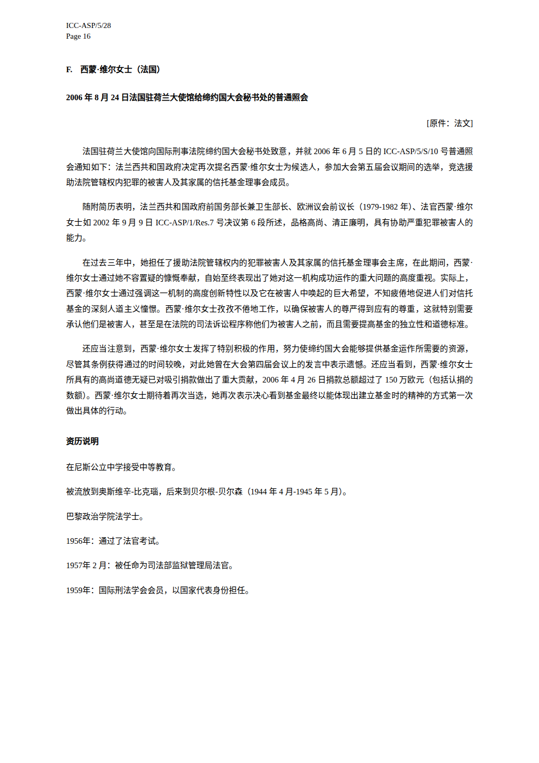ICC-ASP/5/28
Page 16
F. 西蒙·维尔女士（法国）
2006 年 8 月 24 日法国驻荷兰大使馆给缔约国大会秘书处的普通照会
[原件：法文]
法国驻荷兰大使馆向国际刑事法院缔约国大会秘书处致意，并就 2006 年 6 月 5 日的 ICC-ASP/5/S/10 号普通照会通知如下：法兰西共和国政府决定再次提名西蒙·维尔女士为候选人，参加大会第五届会议期间的选举，竞选援助法院管辖权内犯罪的被害人及其家属的信托基金理事会成员。
随附简历表明，法兰西共和国政府前国务部长兼卫生部长、欧洲议会前议长（1979-1982 年）、法官西蒙·维尔女士如 2002 年 9 月 9 日 ICC-ASP/1/Res.7 号决议第 6 段所述，品格高尚、清正廉明，具有协助严重犯罪被害人的能力。
在过去三年中，她担任了援助法院管辖权内的犯罪被害人及其家属的信托基金理事会主席，在此期间，西蒙·维尔女士通过她不容置疑的慷慨奉献，自始至终表现出了她对这一机构成功运作的重大问题的高度重视。实际上，西蒙·维尔女士通过强调这一机制的高度创新特性以及它在被害人中唤起的巨大希望，不知疲倦地促进人们对信托基金的深刻人道主义憧憬。西蒙·维尔女士孜孜不倦地工作，以确保被害人的尊严得到应有的尊重，这就特别需要承认他们是被害人，甚至是在法院的司法诉讼程序称他们为被害人之前，而且需要提高基金的独立性和道德标准。
还应当注意到，西蒙·维尔女士发挥了特别积极的作用，努力使缔约国大会能够提供基金运作所需要的资源，尽管其条例获得通过的时间较晚，对此她曾在大会第四届会议上的发言中表示遗憾。还应当看到，西蒙·维尔女士所具有的高尚道德无疑已对吸引捐款做出了重大贡献，2006 年 4 月 26 日捐款总额超过了 150 万欧元（包括认捐的数额）。西蒙·维尔女士期待着再次当选，她再次表示决心看到基金最终以能体现出建立基金时的精神的方式第一次做出具体的行动。
资历说明
在尼斯公立中学接受中等教育。
被流放到奥斯维辛-比克瑙，后来到贝尔根-贝尔森（1944 年 4 月-1945 年 5 月）。
巴黎政治学院法学士。
1956年：通过了法官考试。
1957年 2 月：被任命为司法部监狱管理局法官。
1959年：国际刑法学会会员，以国家代表身份担任。